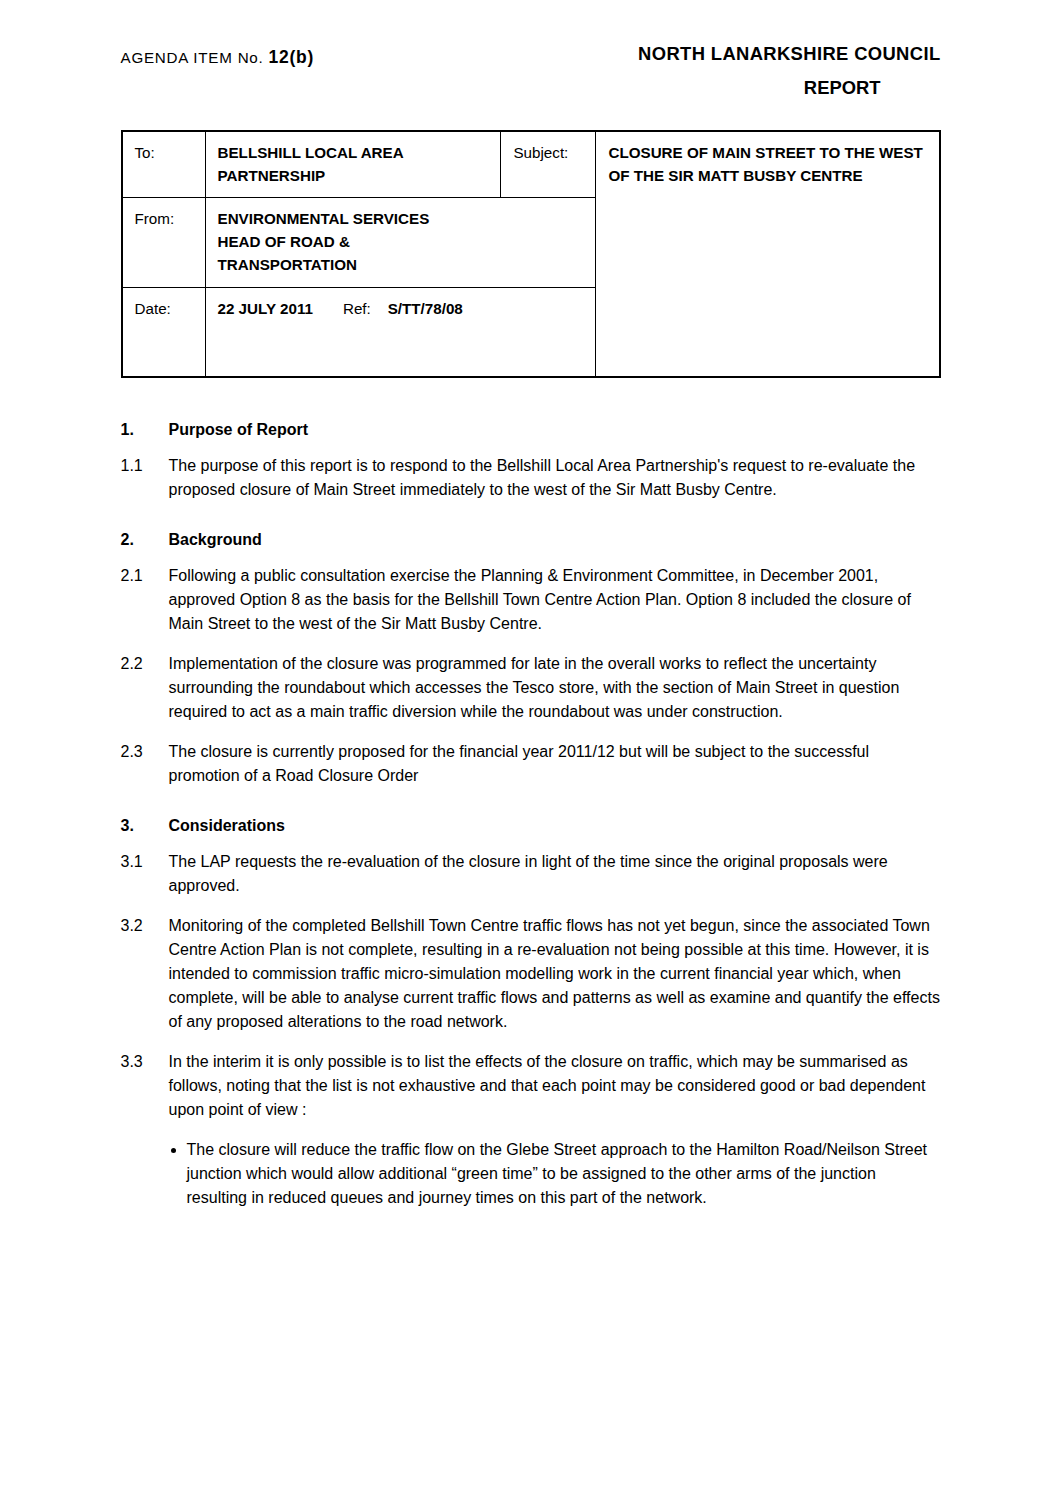AGENDA ITEM No. 12(b)
NORTH LANARKSHIRE COUNCIL
REPORT
| To: | BELLSHILL LOCAL AREA PARTNERSHIP | Subject: | CLOSURE OF MAIN STREET TO THE WEST OF THE SIR MATT BUSBY CENTRE |
| From: | ENVIRONMENTAL SERVICES HEAD OF ROAD & TRANSPORTATION |
| Date: | 22 JULY 2011 Ref: S/TT/78/08 |
1. Purpose of Report
1.1 The purpose of this report is to respond to the Bellshill Local Area Partnership's request to re-evaluate the proposed closure of Main Street immediately to the west of the Sir Matt Busby Centre.
2. Background
2.1 Following a public consultation exercise the Planning & Environment Committee, in December 2001, approved Option 8 as the basis for the Bellshill Town Centre Action Plan. Option 8 included the closure of Main Street to the west of the Sir Matt Busby Centre.
2.2 Implementation of the closure was programmed for late in the overall works to reflect the uncertainty surrounding the roundabout which accesses the Tesco store, with the section of Main Street in question required to act as a main traffic diversion while the roundabout was under construction.
2.3 The closure is currently proposed for the financial year 2011/12 but will be subject to the successful promotion of a Road Closure Order
3. Considerations
3.1 The LAP requests the re-evaluation of the closure in light of the time since the original proposals were approved.
3.2 Monitoring of the completed Bellshill Town Centre traffic flows has not yet begun, since the associated Town Centre Action Plan is not complete, resulting in a re-evaluation not being possible at this time. However, it is intended to commission traffic micro-simulation modelling work in the current financial year which, when complete, will be able to analyse current traffic flows and patterns as well as examine and quantify the effects of any proposed alterations to the road network.
3.3 In the interim it is only possible is to list the effects of the closure on traffic, which may be summarised as follows, noting that the list is not exhaustive and that each point may be considered good or bad dependent upon point of view :
The closure will reduce the traffic flow on the Glebe Street approach to the Hamilton Road/Neilson Street junction which would allow additional “green time” to be assigned to the other arms of the junction resulting in reduced queues and journey times on this part of the network.